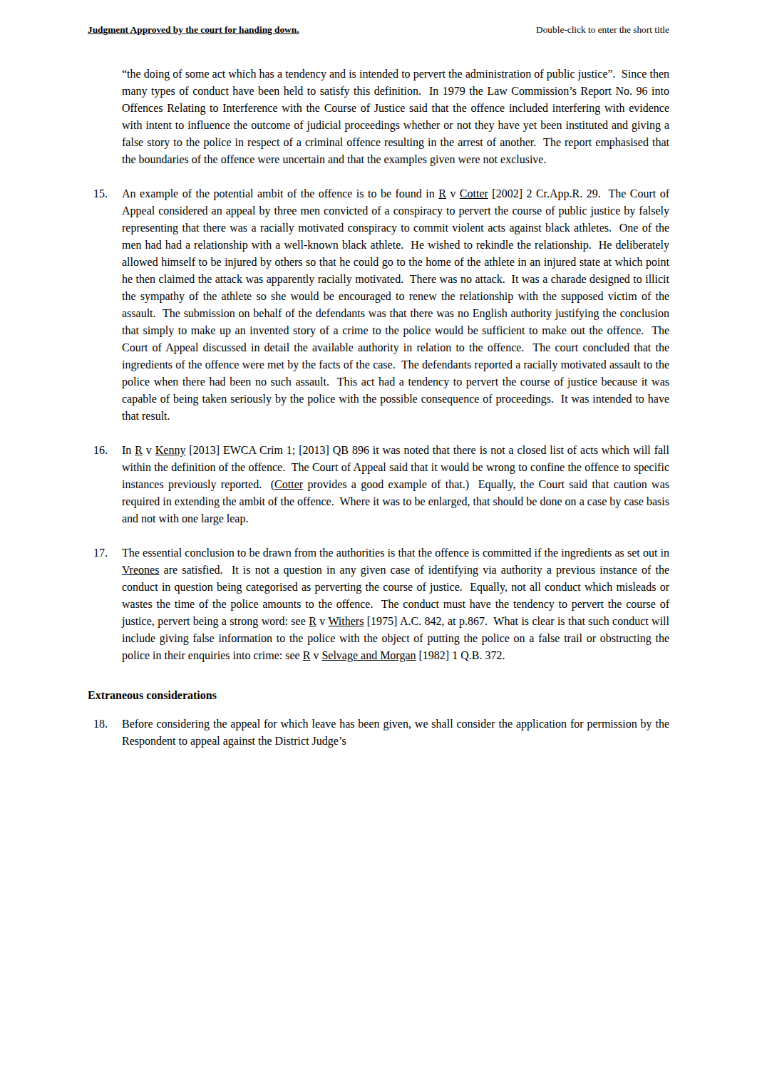Judgment Approved by the court for handing down. Double-click to enter the short title
“the doing of some act which has a tendency and is intended to pervert the administration of public justice”. Since then many types of conduct have been held to satisfy this definition. In 1979 the Law Commission’s Report No. 96 into Offences Relating to Interference with the Course of Justice said that the offence included interfering with evidence with intent to influence the outcome of judicial proceedings whether or not they have yet been instituted and giving a false story to the police in respect of a criminal offence resulting in the arrest of another. The report emphasised that the boundaries of the offence were uncertain and that the examples given were not exclusive.
15. An example of the potential ambit of the offence is to be found in R v Cotter [2002] 2 Cr.App.R. 29. The Court of Appeal considered an appeal by three men convicted of a conspiracy to pervert the course of public justice by falsely representing that there was a racially motivated conspiracy to commit violent acts against black athletes. One of the men had had a relationship with a well-known black athlete. He wished to rekindle the relationship. He deliberately allowed himself to be injured by others so that he could go to the home of the athlete in an injured state at which point he then claimed the attack was apparently racially motivated. There was no attack. It was a charade designed to illicit the sympathy of the athlete so she would be encouraged to renew the relationship with the supposed victim of the assault. The submission on behalf of the defendants was that there was no English authority justifying the conclusion that simply to make up an invented story of a crime to the police would be sufficient to make out the offence. The Court of Appeal discussed in detail the available authority in relation to the offence. The court concluded that the ingredients of the offence were met by the facts of the case. The defendants reported a racially motivated assault to the police when there had been no such assault. This act had a tendency to pervert the course of justice because it was capable of being taken seriously by the police with the possible consequence of proceedings. It was intended to have that result.
16. In R v Kenny [2013] EWCA Crim 1; [2013] QB 896 it was noted that there is not a closed list of acts which will fall within the definition of the offence. The Court of Appeal said that it would be wrong to confine the offence to specific instances previously reported. (Cotter provides a good example of that.) Equally, the Court said that caution was required in extending the ambit of the offence. Where it was to be enlarged, that should be done on a case by case basis and not with one large leap.
17. The essential conclusion to be drawn from the authorities is that the offence is committed if the ingredients as set out in Vreones are satisfied. It is not a question in any given case of identifying via authority a previous instance of the conduct in question being categorised as perverting the course of justice. Equally, not all conduct which misleads or wastes the time of the police amounts to the offence. The conduct must have the tendency to pervert the course of justice, pervert being a strong word: see R v Withers [1975] A.C. 842, at p.867. What is clear is that such conduct will include giving false information to the police with the object of putting the police on a false trail or obstructing the police in their enquiries into crime: see R v Selvage and Morgan [1982] 1 Q.B. 372.
Extraneous considerations
18. Before considering the appeal for which leave has been given, we shall consider the application for permission by the Respondent to appeal against the District Judge’s